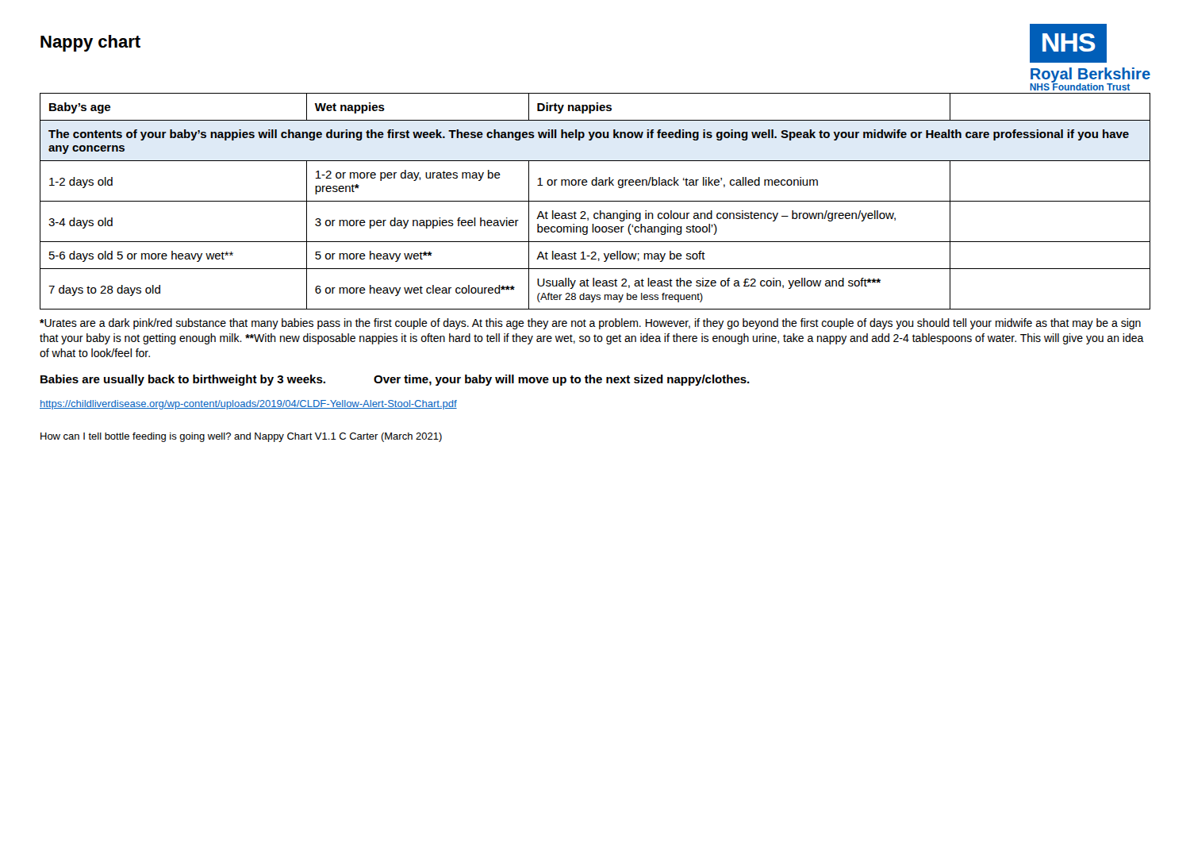NHS
Royal Berkshire
NHS Foundation Trust
Nappy chart
| The contents of your baby’s nappies will change during the first week. These changes will help you know if feeding is going well. Speak to your midwife or Health care professional if you have any concerns |
| Baby’s age | Wet nappies | Dirty nappies | |
| 1-2 days old | 1-2 or more per day, urates may be present * | 1 or more dark green/black ‘tar like’, called meconium | |
| 3-4 days old | 3 or more per day nappies feel heavier | At least 2, changing in colour and consistency – brown/green/yellow, becoming looser (‘changing stool’) | |
| 5-6 days old 5 or more heavy wet** | 5 or more heavy wet ** | At least 1-2, yellow; may be soft | |
| 7 days to 28 days old | 6 or more heavy wet clear coloured *** | Usually at least 2, at least the size of a £2 coin, yellow and soft *** (After 28 days may be less frequent) | |
*Urates are a dark pink/red substance that many babies pass in the first couple of days. At this age they are not a problem. However, if they go beyond the first couple of days you should tell your midwife as that may be a sign that your baby is not getting enough milk. **With new disposable nappies it is often hard to tell if they are wet, so to get an idea if there is enough urine, take a nappy and add 2-4 tablespoons of water. This will give you an idea of what to look/feel for.
Babies are usually back to birthweight by 3 weeks. Over time, your baby will move up to the next sized nappy/clothes.
https://childliverdisease.org/wp-content/uploads/2019/04/CLDF-Yellow-Alert-Stool-Chart.pdf
How can I tell bottle feeding is going well? and Nappy Chart V1.1 C Carter (March 2021)